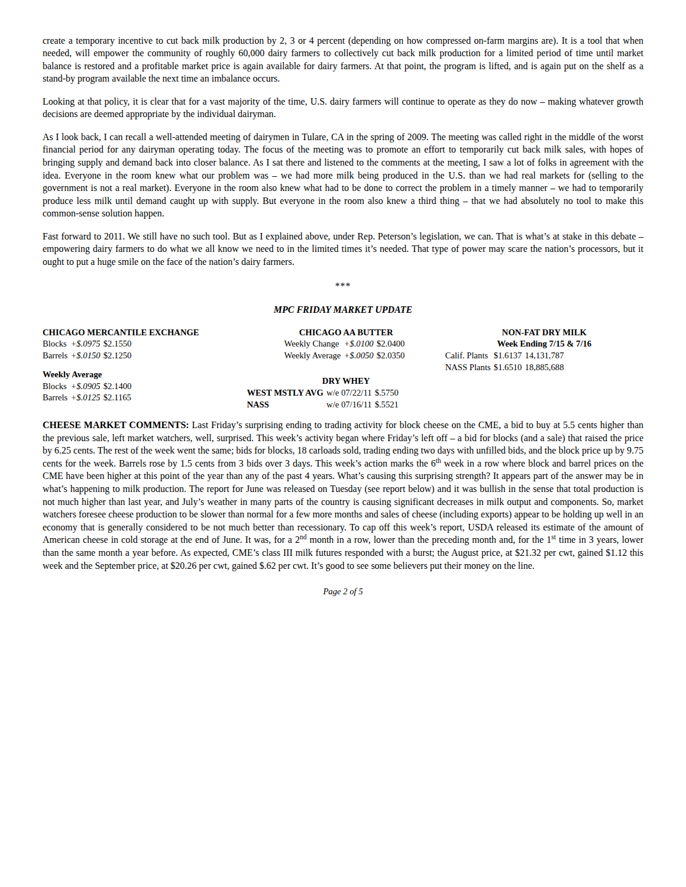create a temporary incentive to cut back milk production by 2, 3 or 4 percent (depending on how compressed on-farm margins are). It is a tool that when needed, will empower the community of roughly 60,000 dairy farmers to collectively cut back milk production for a limited period of time until market balance is restored and a profitable market price is again available for dairy farmers. At that point, the program is lifted, and is again put on the shelf as a stand-by program available the next time an imbalance occurs.
Looking at that policy, it is clear that for a vast majority of the time, U.S. dairy farmers will continue to operate as they do now – making whatever growth decisions are deemed appropriate by the individual dairyman.
As I look back, I can recall a well-attended meeting of dairymen in Tulare, CA in the spring of 2009. The meeting was called right in the middle of the worst financial period for any dairyman operating today. The focus of the meeting was to promote an effort to temporarily cut back milk sales, with hopes of bringing supply and demand back into closer balance. As I sat there and listened to the comments at the meeting, I saw a lot of folks in agreement with the idea. Everyone in the room knew what our problem was – we had more milk being produced in the U.S. than we had real markets for (selling to the government is not a real market). Everyone in the room also knew what had to be done to correct the problem in a timely manner – we had to temporarily produce less milk until demand caught up with supply. But everyone in the room also knew a third thing – that we had absolutely no tool to make this common-sense solution happen.
Fast forward to 2011. We still have no such tool. But as I explained above, under Rep. Peterson’s legislation, we can. That is what’s at stake in this debate – empowering dairy farmers to do what we all know we need to in the limited times it’s needed. That type of power may scare the nation’s processors, but it ought to put a huge smile on the face of the nation’s dairy farmers.
***
MPC FRIDAY MARKET UPDATE
| Chicago Mercantile Exchange / Blocks / +$.0975 / $2.1550 / / Barrels / +$.0150 / $2.1250 / Weekly Average / Blocks / +$.0905 / $2.1400 / / Barrels / +$.0125 / $2.1165 / | Chicago AA Butter / Weekly Change / +$.0100 / $2.0400 / / Weekly Average / +$.0050 / $2.0350 / Dry Whey / WEST MSTLY AVG / w/e 07/22/11 / $.5750 / / NASS / w/e 07/16/11 / $.5521 / | Non-Fat Dry Milk Week Ending 7/15 & 7/16 / Calif. Plants / $1.6137 / 14,131,787 / / NASS Plants / $1.6510 / 18,885,688 / |
CHEESE MARKET COMMENTS: Last Friday’s surprising ending to trading activity for block cheese on the CME, a bid to buy at 5.5 cents higher than the previous sale, left market watchers, well, surprised. This week’s activity began where Friday’s left off – a bid for blocks (and a sale) that raised the price by 6.25 cents. The rest of the week went the same; bids for blocks, 18 carloads sold, trading ending two days with unfilled bids, and the block price up by 9.75 cents for the week. Barrels rose by 1.5 cents from 3 bids over 3 days. This week’s action marks the 6th week in a row where block and barrel prices on the CME have been higher at this point of the year than any of the past 4 years. What’s causing this surprising strength? It appears part of the answer may be in what’s happening to milk production. The report for June was released on Tuesday (see report below) and it was bullish in the sense that total production is not much higher than last year, and July’s weather in many parts of the country is causing significant decreases in milk output and components. So, market watchers foresee cheese production to be slower than normal for a few more months and sales of cheese (including exports) appear to be holding up well in an economy that is generally considered to be not much better than recessionary. To cap off this week’s report, USDA released its estimate of the amount of American cheese in cold storage at the end of June. It was, for a 2nd month in a row, lower than the preceding month and, for the 1st time in 3 years, lower than the same month a year before. As expected, CME’s class III milk futures responded with a burst; the August price, at $21.32 per cwt, gained $1.12 this week and the September price, at $20.26 per cwt, gained $.62 per cwt. It’s good to see some believers put their money on the line.
Page 2 of 5